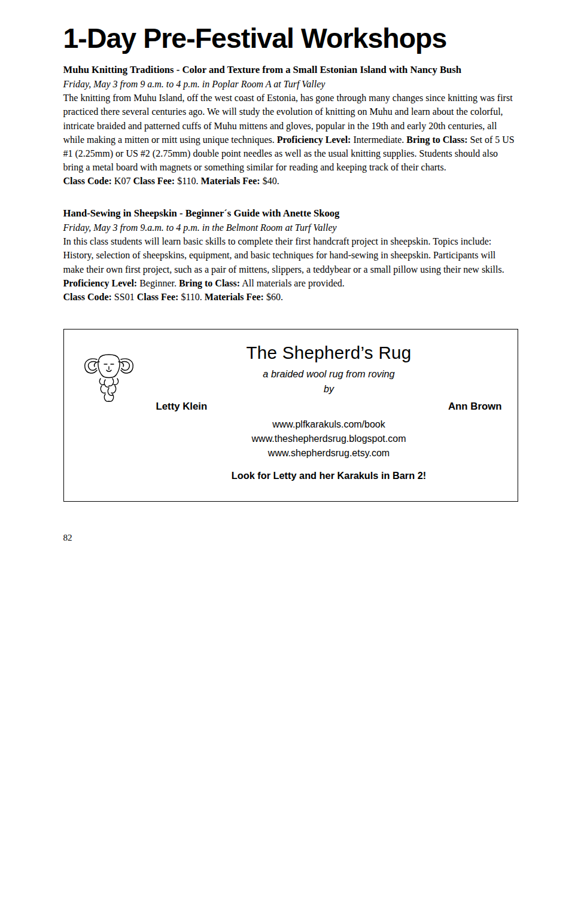1-Day Pre-Festival Workshops
Muhu Knitting Traditions - Color and Texture from a Small Estonian Island with Nancy Bush
Friday, May 3 from 9 a.m. to 4 p.m. in Poplar Room A at Turf Valley
The knitting from Muhu Island, off the west coast of Estonia, has gone through many changes since knitting was first practiced there several centuries ago. We will study the evolution of knitting on Muhu and learn about the colorful, intricate braided and patterned cuffs of Muhu mittens and gloves, popular in the 19th and early 20th centuries, all while making a mitten or mitt using unique techniques. Proficiency Level: Intermediate. Bring to Class: Set of 5 US #1 (2.25mm) or US #2 (2.75mm) double point needles as well as the usual knitting supplies. Students should also bring a metal board with magnets or something similar for reading and keeping track of their charts.
Class Code: K07 Class Fee: $110. Materials Fee: $40.
Hand-Sewing in Sheepskin - Beginner´s Guide with Anette Skoog
Friday, May 3 from 9.a.m. to 4 p.m. in the Belmont Room at Turf Valley
In this class students will learn basic skills to complete their first handcraft project in sheepskin. Topics include: History, selection of sheepskins, equipment, and basic techniques for hand-sewing in sheepskin. Participants will make their own first project, such as a pair of mittens, slippers, a teddybear or a small pillow using their new skills. Proficiency Level: Beginner. Bring to Class: All materials are provided.
Class Code: SS01 Class Fee: $110. Materials Fee: $60.
The Shepherd’s Rug
a braided wool rug from roving
by
Letty Klein Ann Brown
www.plfkarakuls.com/book
www.theshepherdsrug.blogspot.com
www.shepherdsrug.etsy.com
Look for Letty and her Karakuls in Barn 2!
82